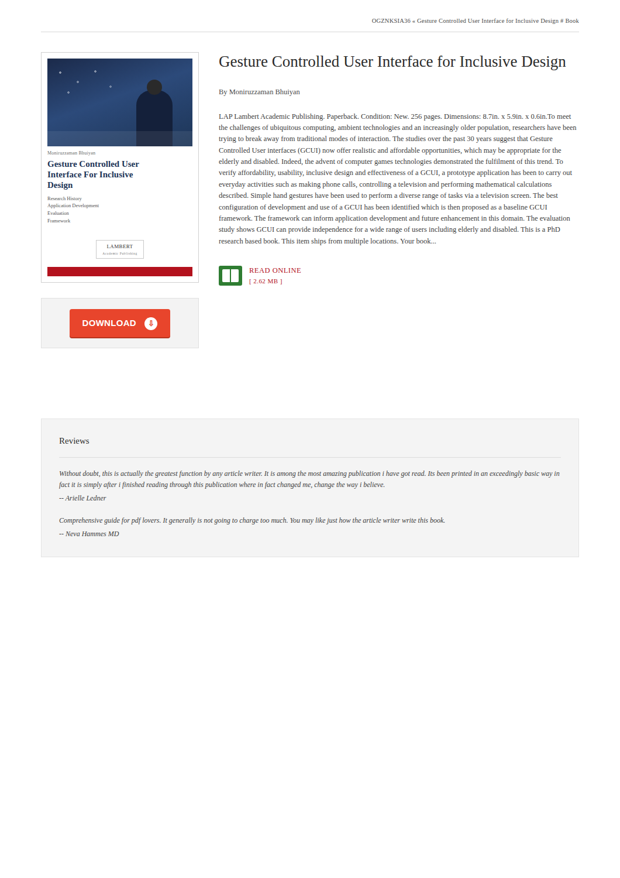OGZNKSIA36 « Gesture Controlled User Interface for Inclusive Design # Book
Moniruzzaman Bhuiyan
Gesture Controlled User
Interface For Inclusive
Design
Research History
Application Development
Evaluation
Framework
LAMBERT Academic Publishing
DOWNLOAD ⇩
Gesture Controlled User Interface for Inclusive Design
By Moniruzzaman Bhuiyan
LAP Lambert Academic Publishing. Paperback. Condition: New. 256 pages. Dimensions: 8.7in. x 5.9in. x 0.6in.To meet the challenges of ubiquitous computing, ambient technologies and an increasingly older population, researchers have been trying to break away from traditional modes of interaction. The studies over the past 30 years suggest that Gesture Controlled User interfaces (GCUI) now offer realistic and affordable opportunities, which may be appropriate for the elderly and disabled. Indeed, the advent of computer games technologies demonstrated the fulfilment of this trend. To verify affordability, usability, inclusive design and effectiveness of a GCUI, a prototype application has been to carry out everyday activities such as making phone calls, controlling a television and performing mathematical calculations described. Simple hand gestures have been used to perform a diverse range of tasks via a television screen. The best configuration of development and use of a GCUI has been identified which is then proposed as a baseline GCUI framework. The framework can inform application development and future enhancement in this domain. The evaluation study shows GCUI can provide independence for a wide range of users including elderly and disabled. This is a PhD research based book. This item ships from multiple locations. Your book...
READ ONLINE
[ 2.62 MB ]
Reviews
Without doubt, this is actually the greatest function by any article writer. It is among the most amazing publication i have got read. Its been printed in an exceedingly basic way in fact it is simply after i finished reading through this publication where in fact changed me, change the way i believe.
-- Arielle Ledner
Comprehensive guide for pdf lovers. It generally is not going to charge too much. You may like just how the article writer write this book.
-- Neva Hammes MD